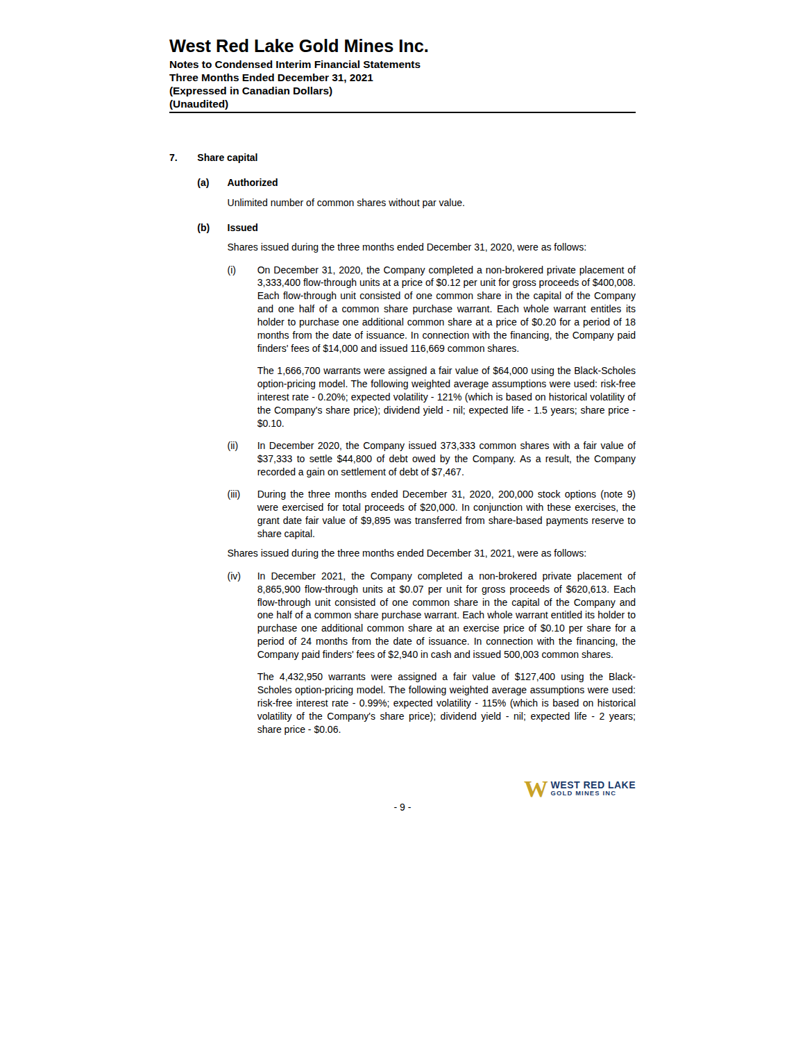West Red Lake Gold Mines Inc.
Notes to Condensed Interim Financial Statements
Three Months Ended December 31, 2021
(Expressed in Canadian Dollars)
(Unaudited)
7.
Share capital
(a)
Authorized
Unlimited number of common shares without par value.
(b)
Issued
Shares issued during the three months ended December 31, 2020, were as follows:
(i)
On December 31, 2020, the Company completed a non-brokered private placement of 3,333,400 flow-through units at a price of $0.12 per unit for gross proceeds of $400,008. Each flow-through unit consisted of one common share in the capital of the Company and one half of a common share purchase warrant. Each whole warrant entitles its holder to purchase one additional common share at a price of $0.20 for a period of 18 months from the date of issuance. In connection with the financing, the Company paid finders' fees of $14,000 and issued 116,669 common shares.
The 1,666,700 warrants were assigned a fair value of $64,000 using the Black-Scholes option-pricing model. The following weighted average assumptions were used: risk-free interest rate - 0.20%; expected volatility - 121% (which is based on historical volatility of the Company's share price); dividend yield - nil; expected life - 1.5 years; share price - $0.10.
(ii)
In December 2020, the Company issued 373,333 common shares with a fair value of $37,333 to settle $44,800 of debt owed by the Company. As a result, the Company recorded a gain on settlement of debt of $7,467.
(iii)
During the three months ended December 31, 2020, 200,000 stock options (note 9) were exercised for total proceeds of $20,000. In conjunction with these exercises, the grant date fair value of $9,895 was transferred from share-based payments reserve to share capital.
Shares issued during the three months ended December 31, 2021, were as follows:
(iv)
In December 2021, the Company completed a non-brokered private placement of 8,865,900 flow-through units at $0.07 per unit for gross proceeds of $620,613. Each flow-through unit consisted of one common share in the capital of the Company and one half of a common share purchase warrant. Each whole warrant entitled its holder to purchase one additional common share at an exercise price of $0.10 per share for a period of 24 months from the date of issuance. In connection with the financing, the Company paid finders' fees of $2,940 in cash and issued 500,003 common shares.
The 4,432,950 warrants were assigned a fair value of $127,400 using the Black-Scholes option-pricing model. The following weighted average assumptions were used: risk-free interest rate - 0.99%; expected volatility - 115% (which is based on historical volatility of the Company's share price); dividend yield - nil; expected life - 2 years; share price - $0.06.
W
WEST RED LAKE
GOLD MINES INC
- 9 -